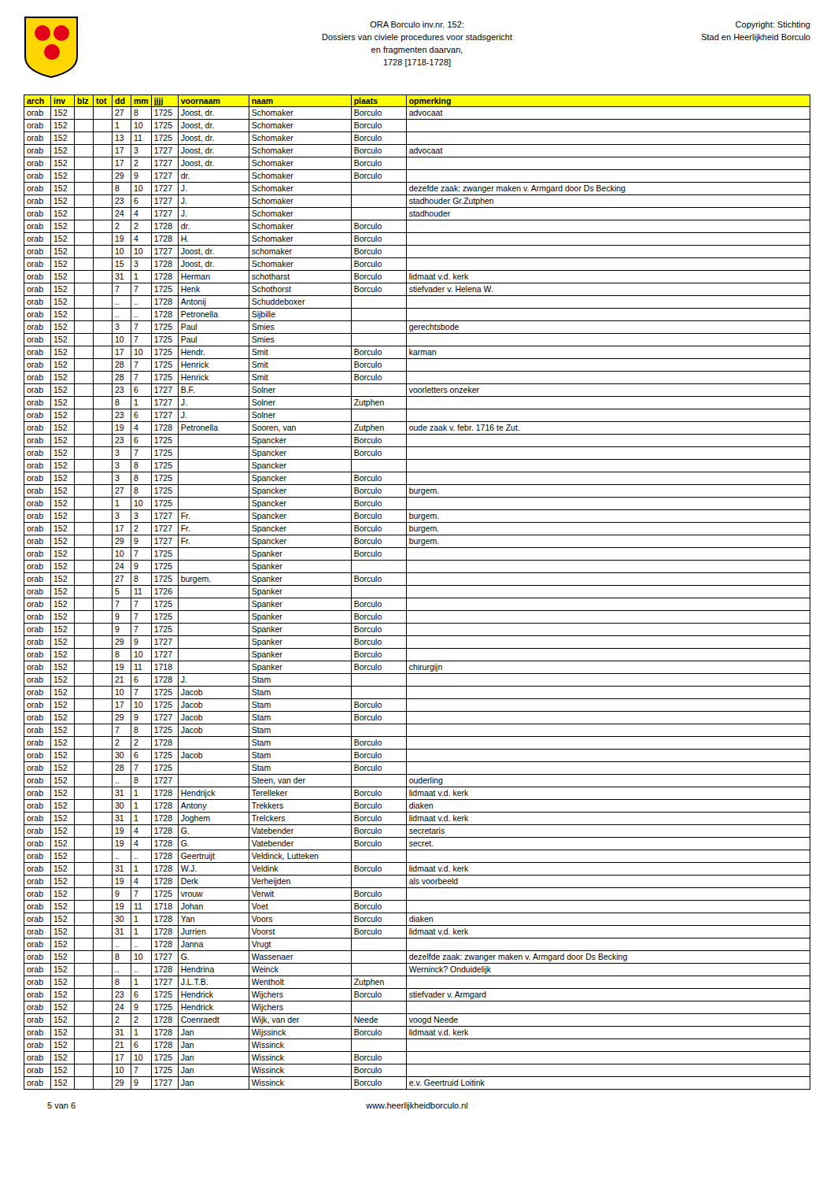Copyright: Stichting
Stad en Heerlijkheid Borculo
ORA Borculo inv.nr. 152:
Dossiers van civiele procedures voor stadsgericht
en fragmenten daarvan,
1728 [1718-1728]
| arch | inv | blz | tot | dd | mm | jjjj | voornaam | naam | plaats | opmerking |
| --- | --- | --- | --- | --- | --- | --- | --- | --- | --- | --- |
| orab | 152 | | | 27 | 8 | 1725 | Joost, dr. | Schomaker | Borculo | advocaat |
| orab | 152 | | | 1 | 10 | 1725 | Joost, dr. | Schomaker | Borculo | |
| orab | 152 | | | 13 | 11 | 1725 | Joost, dr. | Schomaker | Borculo | |
| orab | 152 | | | 17 | 3 | 1727 | Joost, dr. | Schomaker | Borculo | advocaat |
| orab | 152 | | | 17 | 2 | 1727 | Joost, dr. | Schomaker | Borculo | |
| orab | 152 | | | 29 | 9 | 1727 | dr. | Schomaker | Borculo | |
| orab | 152 | | | 8 | 10 | 1727 | J. | Schomaker | | dezefde zaak: zwanger maken v. Armgard door Ds Becking |
| orab | 152 | | | 23 | 6 | 1727 | J. | Schomaker | | stadhouder Gr.Zutphen |
| orab | 152 | | | 24 | 4 | 1727 | J. | Schomaker | | stadhouder |
| orab | 152 | | | 2 | 2 | 1728 | dr. | Schomaker | Borculo | |
| orab | 152 | | | 19 | 4 | 1728 | H. | Schomaker | Borculo | |
| orab | 152 | | | 10 | 10 | 1727 | Joost, dr. | schomaker | Borculo | |
| orab | 152 | | | 15 | 3 | 1728 | Joost, dr. | Schomaker | Borculo | |
| orab | 152 | | | 31 | 1 | 1728 | Herman | schotharst | Borculo | lidmaat v.d. kerk |
| orab | 152 | | | 7 | 7 | 1725 | Henk | Schothorst | Borculo | stiefvader v. Helena W. |
| orab | 152 | | | .. | .. | 1728 | Antonij | Schuddeboxer | | |
| orab | 152 | | | .. | .. | 1728 | Petronella | Sijbille | | |
| orab | 152 | | | 3 | 7 | 1725 | Paul | Smies | | gerechtsbode |
| orab | 152 | | | 10 | 7 | 1725 | Paul | Smies | | |
| orab | 152 | | | 17 | 10 | 1725 | Hendr. | Smit | Borculo | karman |
| orab | 152 | | | 28 | 7 | 1725 | Henrick | Smit | Borculo | |
| orab | 152 | | | 28 | 7 | 1725 | Henrick | Smit | Borculo | |
| orab | 152 | | | 23 | 6 | 1727 | B.F. | Solner | | voorletters onzeker |
| orab | 152 | | | 8 | 1 | 1727 | J. | Solner | Zutphen | |
| orab | 152 | | | 23 | 6 | 1727 | J. | Solner | | |
| orab | 152 | | | 19 | 4 | 1728 | Petronella | Sooren, van | Zutphen | oude zaak v. febr. 1716 te Zut. |
| orab | 152 | | | 23 | 6 | 1725 | | Spancker | Borculo | |
| orab | 152 | | | 3 | 7 | 1725 | | Spancker | Borculo | |
| orab | 152 | | | 3 | 8 | 1725 | | Spancker | | |
| orab | 152 | | | 3 | 8 | 1725 | | Spancker | Borculo | |
| orab | 152 | | | 27 | 8 | 1725 | | Spancker | Borculo | burgem. |
| orab | 152 | | | 1 | 10 | 1725 | | Spancker | Borculo | |
| orab | 152 | | | 3 | 3 | 1727 | Fr. | Spancker | Borculo | burgem. |
| orab | 152 | | | 17 | 2 | 1727 | Fr. | Spancker | Borculo | burgem. |
| orab | 152 | | | 29 | 9 | 1727 | Fr. | Spancker | Borculo | burgem. |
| orab | 152 | | | 10 | 7 | 1725 | | Spanker | Borculo | |
| orab | 152 | | | 24 | 9 | 1725 | | Spanker | | |
| orab | 152 | | | 27 | 8 | 1725 | burgem. | Spanker | Borculo | |
| orab | 152 | | | 5 | 11 | 1726 | | Spanker | | |
| orab | 152 | | | 7 | 7 | 1725 | | Spanker | Borculo | |
| orab | 152 | | | 9 | 7 | 1725 | | Spanker | Borculo | |
| orab | 152 | | | 9 | 7 | 1725 | | Spanker | Borculo | |
| orab | 152 | | | 29 | 9 | 1727 | | Spanker | Borculo | |
| orab | 152 | | | 8 | 10 | 1727 | | Spanker | Borculo | |
| orab | 152 | | | 19 | 11 | 1718 | | Spanker | Borculo | chirurgijn |
| orab | 152 | | | 21 | 6 | 1728 | J. | Stam | | |
| orab | 152 | | | 10 | 7 | 1725 | Jacob | Stam | | |
| orab | 152 | | | 17 | 10 | 1725 | Jacob | Stam | Borculo | |
| orab | 152 | | | 29 | 9 | 1727 | Jacob | Stam | Borculo | |
| orab | 152 | | | 7 | 8 | 1725 | Jacob | Stam | | |
| orab | 152 | | | 2 | 2 | 1728 | | Stam | Borculo | |
| orab | 152 | | | 30 | 6 | 1725 | Jacob | Stam | Borculo | |
| orab | 152 | | | 28 | 7 | 1725 | | Stam | Borculo | |
| orab | 152 | | | .. | 8 | 1727 | | Steen, van der | | ouderling |
| orab | 152 | | | 31 | 1 | 1728 | Hendrijck | Terelleker | Borculo | lidmaat v.d. kerk |
| orab | 152 | | | 30 | 1 | 1728 | Antony | Trekkers | Borculo | diaken |
| orab | 152 | | | 31 | 1 | 1728 | Joghem | Trelckers | Borculo | lidmaat v.d. kerk |
| orab | 152 | | | 19 | 4 | 1728 | G. | Vatebender | Borculo | secretaris |
| orab | 152 | | | 19 | 4 | 1728 | G. | Vatebender | Borculo | secret. |
| orab | 152 | | | .. | .. | 1728 | Geertruijt | Veldinck, Lutteken | | |
| orab | 152 | | | 31 | 1 | 1728 | W.J. | Veldink | Borculo | lidmaat v.d. kerk |
| orab | 152 | | | 19 | 4 | 1728 | Derk | Verheijden | | als voorbeeld |
| orab | 152 | | | 9 | 7 | 1725 | vrouw | Verwit | Borculo | |
| orab | 152 | | | 19 | 11 | 1718 | Johan | Voet | Borculo | |
| orab | 152 | | | 30 | 1 | 1728 | Yan | Voors | Borculo | diaken |
| orab | 152 | | | 31 | 1 | 1728 | Jurrien | Voorst | Borculo | lidmaat v.d. kerk |
| orab | 152 | | | .. | .. | 1728 | Janna | Vrugt | | |
| orab | 152 | | | 8 | 10 | 1727 | G. | Wassenaer | | dezelfde zaak: zwanger maken v. Armgard door Ds Becking |
| orab | 152 | | | .. | .. | 1728 | Hendrina | Weinck | | Werninck? Onduidelijk |
| orab | 152 | | | 8 | 1 | 1727 | J.L.T.B. | Wentholt | Zutphen | |
| orab | 152 | | | 23 | 6 | 1725 | Hendrick | Wijchers | Borculo | stiefvader v. Armgard |
| orab | 152 | | | 24 | 9 | 1725 | Hendrick | Wijchers | | |
| orab | 152 | | | 2 | 2 | 1728 | Coenraedt | Wijk, van der | Neede | voogd Neede |
| orab | 152 | | | 31 | 1 | 1728 | Jan | Wijssinck | Borculo | lidmaat v.d. kerk |
| orab | 152 | | | 21 | 6 | 1728 | Jan | Wissinck | | |
| orab | 152 | | | 17 | 10 | 1725 | Jan | Wissinck | Borculo | |
| orab | 152 | | | 10 | 7 | 1725 | Jan | Wissinck | Borculo | |
| orab | 152 | | | 29 | 9 | 1727 | Jan | Wissinck | Borculo | e.v. Geertruid Loitink |
5 van 6 www.heerlijkheidborculo.nl